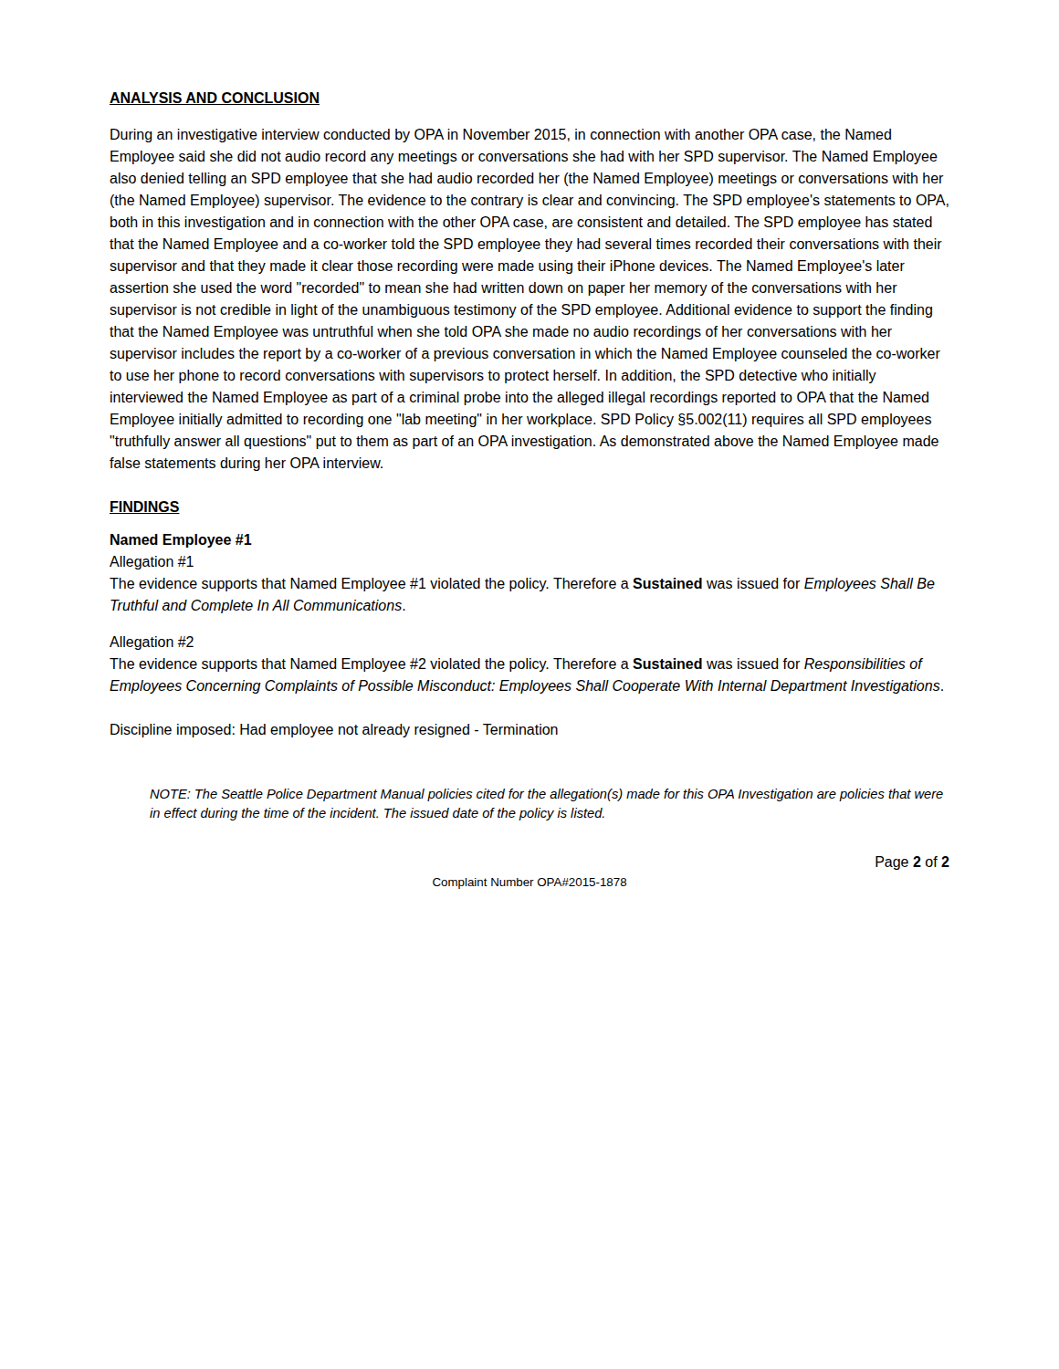ANALYSIS AND CONCLUSION
During an investigative interview conducted by OPA in November 2015, in connection with another OPA case, the Named Employee said she did not audio record any meetings or conversations she had with her SPD supervisor. The Named Employee also denied telling an SPD employee that she had audio recorded her (the Named Employee) meetings or conversations with her (the Named Employee) supervisor. The evidence to the contrary is clear and convincing. The SPD employee's statements to OPA, both in this investigation and in connection with the other OPA case, are consistent and detailed. The SPD employee has stated that the Named Employee and a co-worker told the SPD employee they had several times recorded their conversations with their supervisor and that they made it clear those recording were made using their iPhone devices. The Named Employee's later assertion she used the word "recorded" to mean she had written down on paper her memory of the conversations with her supervisor is not credible in light of the unambiguous testimony of the SPD employee. Additional evidence to support the finding that the Named Employee was untruthful when she told OPA she made no audio recordings of her conversations with her supervisor includes the report by a co-worker of a previous conversation in which the Named Employee counseled the co-worker to use her phone to record conversations with supervisors to protect herself. In addition, the SPD detective who initially interviewed the Named Employee as part of a criminal probe into the alleged illegal recordings reported to OPA that the Named Employee initially admitted to recording one "lab meeting" in her workplace. SPD Policy §5.002(11) requires all SPD employees "truthfully answer all questions" put to them as part of an OPA investigation. As demonstrated above the Named Employee made false statements during her OPA interview.
FINDINGS
Named Employee #1
Allegation #1
The evidence supports that Named Employee #1 violated the policy. Therefore a Sustained was issued for Employees Shall Be Truthful and Complete In All Communications.
Allegation #2
The evidence supports that Named Employee #2 violated the policy. Therefore a Sustained was issued for Responsibilities of Employees Concerning Complaints of Possible Misconduct: Employees Shall Cooperate With Internal Department Investigations.
Discipline imposed: Had employee not already resigned - Termination
NOTE: The Seattle Police Department Manual policies cited for the allegation(s) made for this OPA Investigation are policies that were in effect during the time of the incident. The issued date of the policy is listed.
Page 2 of 2
Complaint Number OPA#2015-1878